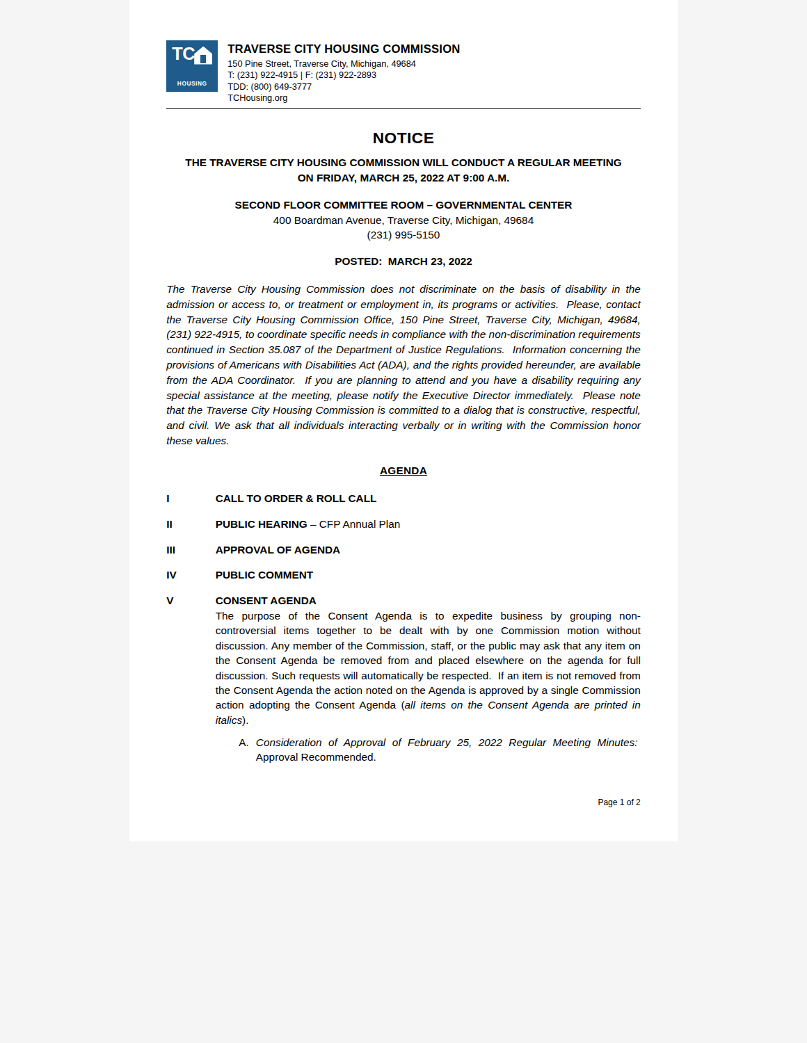TC HOUSING
TRAVERSE CITY HOUSING COMMISSION
150 Pine Street, Traverse City, Michigan, 49684
T: (231) 922-4915 | F: (231) 922-2893
TDD: (800) 649-3777
TCHousing.org
NOTICE
THE TRAVERSE CITY HOUSING COMMISSION WILL CONDUCT A REGULAR MEETING
ON FRIDAY, MARCH 25, 2022 AT 9:00 A.M.
SECOND FLOOR COMMITTEE ROOM – GOVERNMENTAL CENTER
400 Boardman Avenue, Traverse City, Michigan, 49684
(231) 995-5150
POSTED: MARCH 23, 2022
The Traverse City Housing Commission does not discriminate on the basis of disability in the admission or access to, or treatment or employment in, its programs or activities. Please, contact the Traverse City Housing Commission Office, 150 Pine Street, Traverse City, Michigan, 49684, (231) 922-4915, to coordinate specific needs in compliance with the non-discrimination requirements continued in Section 35.087 of the Department of Justice Regulations. Information concerning the provisions of Americans with Disabilities Act (ADA), and the rights provided hereunder, are available from the ADA Coordinator. If you are planning to attend and you have a disability requiring any special assistance at the meeting, please notify the Executive Director immediately. Please note that the Traverse City Housing Commission is committed to a dialog that is constructive, respectful, and civil. We ask that all individuals interacting verbally or in writing with the Commission honor these values.
AGENDA
I
CALL TO ORDER & ROLL CALL
II
PUBLIC HEARING – CFP Annual Plan
III
APPROVAL OF AGENDA
IV
PUBLIC COMMENT
V
CONSENT AGENDA
The purpose of the Consent Agenda is to expedite business by grouping non-controversial items together to be dealt with by one Commission motion without discussion. Any member of the Commission, staff, or the public may ask that any item on the Consent Agenda be removed from and placed elsewhere on the agenda for full discussion. Such requests will automatically be respected. If an item is not removed from the Consent Agenda the action noted on the Agenda is approved by a single Commission action adopting the Consent Agenda (all items on the Consent Agenda are printed in italics).
A.
Consideration of Approval of February 25, 2022 Regular Meeting Minutes: Approval Recommended.
Page 1 of 2